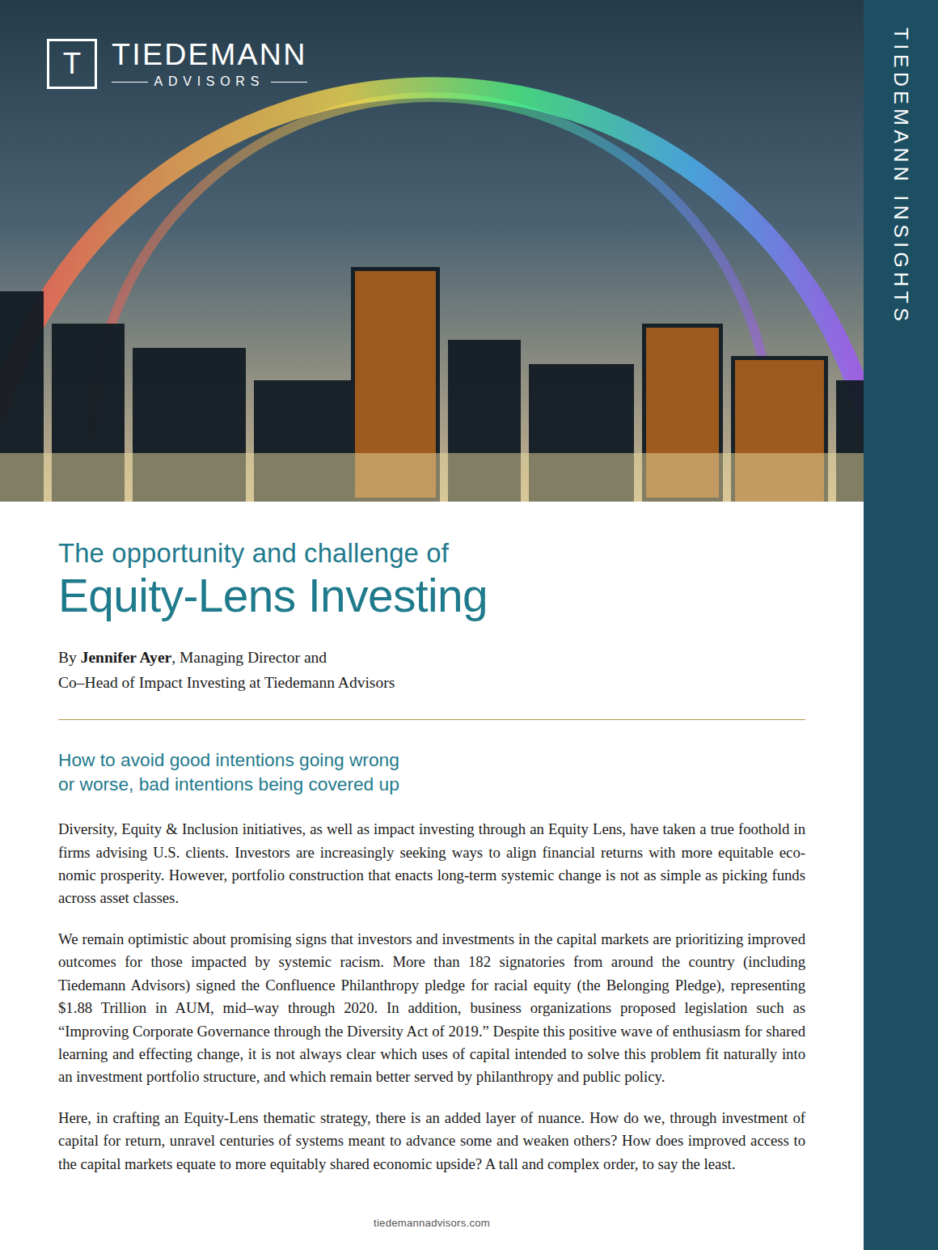TIEDEMANN INSIGHTS
T
TIEDEMANN
ADVISORS
The opportunity and challenge of Equity-Lens Investing
By Jennifer Ayer, Managing Director and
Co–Head of Impact Investing at Tiedemann Advisors
How to avoid good intentions going wrong
or worse, bad intentions being covered up
Diversity, Equity & Inclusion initiatives, as well as impact investing through an Equity Lens, have taken a true foothold in firms advising U.S. clients. Investors are increasingly seeking ways to align financial returns with more equitable economic prosperity. However, portfolio construction that enacts long-term systemic change is not as simple as picking funds across asset classes.
We remain optimistic about promising signs that investors and investments in the capital markets are prioritizing improved outcomes for those impacted by systemic racism. More than 182 signatories from around the country (including Tiedemann Advisors) signed the Confluence Philanthropy pledge for racial equity (the Belonging Pledge), representing $1.88 Trillion in AUM, mid–way through 2020. In addition, business organizations proposed legislation such as “Improving Corporate Governance through the Diversity Act of 2019.” Despite this positive wave of enthusiasm for shared learning and effecting change, it is not always clear which uses of capital intended to solve this problem fit naturally into an investment portfolio structure, and which remain better served by philanthropy and public policy.
Here, in crafting an Equity-Lens thematic strategy, there is an added layer of nuance. How do we, through investment of capital for return, unravel centuries of systems meant to advance some and weaken others? How does improved access to the capital markets equate to more equitably shared economic upside? A tall and complex order, to say the least.
tiedemannadvisors.com